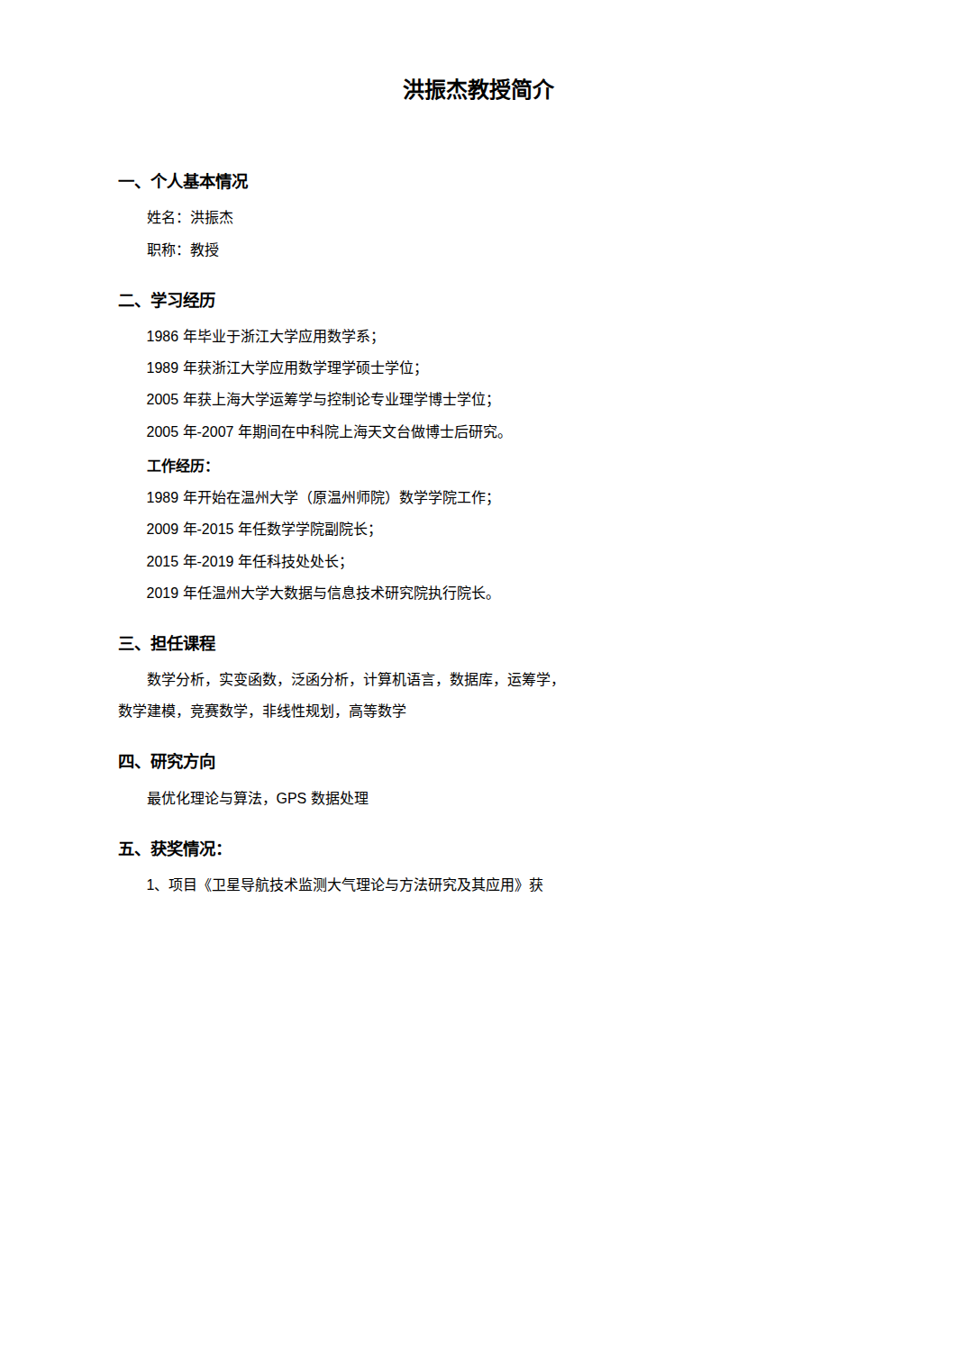洪振杰教授简介
一、个人基本情况
姓名：洪振杰
职称：教授
二、学习经历
1986 年毕业于浙江大学应用数学系；
1989 年获浙江大学应用数学理学硕士学位；
2005 年获上海大学运筹学与控制论专业理学博士学位；
2005 年-2007 年期间在中科院上海天文台做博士后研究。
工作经历：
1989 年开始在温州大学（原温州师院）数学学院工作；
2009 年-2015 年任数学学院副院长；
2015 年-2019 年任科技处处长；
2019 年任温州大学大数据与信息技术研究院执行院长。
三、担任课程
数学分析，实变函数，泛函分析，计算机语言，数据库，运筹学，
数学建模，竞赛数学，非线性规划，高等数学
四、研究方向
最优化理论与算法，GPS 数据处理
五、获奖情况：
1、项目《卫星导航技术监测大气理论与方法研究及其应用》获